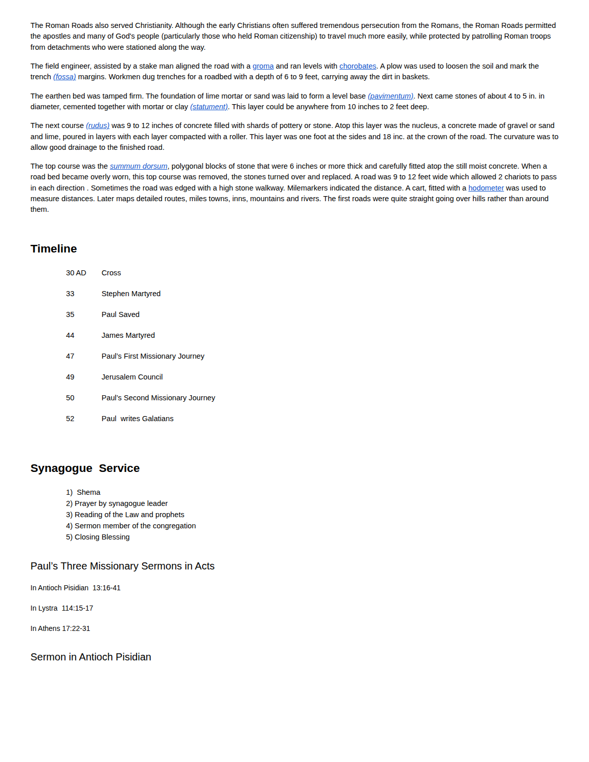The Roman Roads also served Christianity. Although the early Christians often suffered tremendous persecution from the Romans, the Roman Roads permitted the apostles and many of God's people (particularly those who held Roman citizenship) to travel much more easily, while protected by patrolling Roman troops from detachments who were stationed along the way.
The field engineer, assisted by a stake man aligned the road with a groma and ran levels with chorobates. A plow was used to loosen the soil and mark the trench (fossa) margins. Workmen dug trenches for a roadbed with a depth of 6 to 9 feet, carrying away the dirt in baskets.
The earthen bed was tamped firm. The foundation of lime mortar or sand was laid to form a level base (pavimentum). Next came stones of about 4 to 5 in. in diameter, cemented together with mortar or clay (statument). This layer could be anywhere from 10 inches to 2 feet deep.
The next course (rudus) was 9 to 12 inches of concrete filled with shards of pottery or stone. Atop this layer was the nucleus, a concrete made of gravel or sand and lime, poured in layers with each layer compacted with a roller. This layer was one foot at the sides and 18 inc. at the crown of the road. The curvature was to allow good drainage to the finished road.
The top course was the summum dorsum, polygonal blocks of stone that were 6 inches or more thick and carefully fitted atop the still moist concrete. When a road bed became overly worn, this top course was removed, the stones turned over and replaced. A road was 9 to 12 feet wide which allowed 2 chariots to pass in each direction . Sometimes the road was edged with a high stone walkway. Milemarkers indicated the distance. A cart, fitted with a hodometer was used to measure distances. Later maps detailed routes, miles towns, inns, mountains and rivers. The first roads were quite straight going over hills rather than around them.
Timeline
| 30 AD | Cross |
| 33 | Stephen Martyred |
| 35 | Paul Saved |
| 44 | James Martyred |
| 47 | Paul’s First Missionary Journey |
| 49 | Jerusalem Council |
| 50 | Paul’s Second Missionary Journey |
| 52 | Paul writes Galatians |
Synagogue Service
1) Shema
2) Prayer by synagogue leader
3) Reading of the Law and prophets
4) Sermon member of the congregation
5) Closing Blessing
Paul’s Three Missionary Sermons in Acts
In Antioch Pisidian 13:16-41
In Lystra114:15-17
In Athens 17:22-31
Sermon in Antioch Pisidian